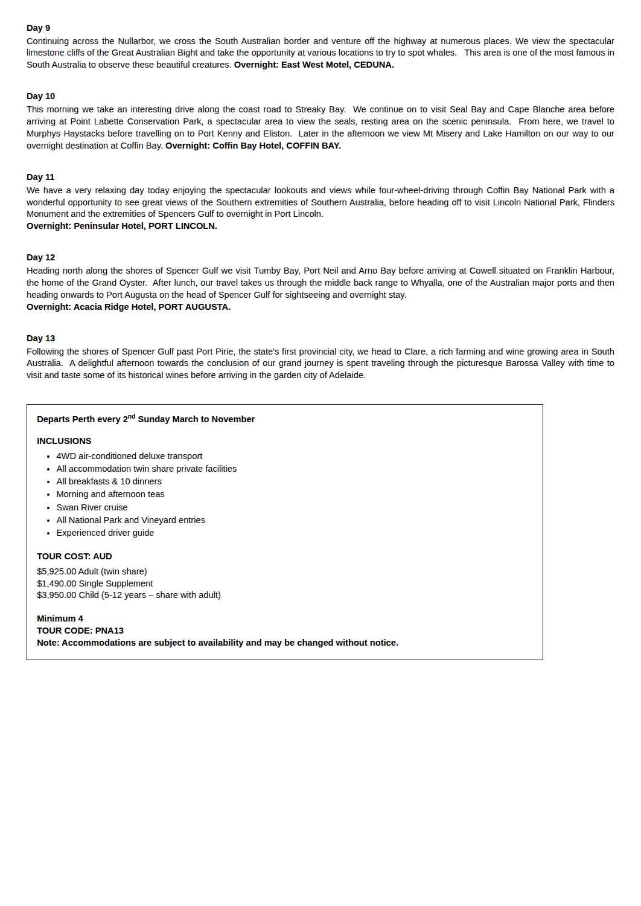Day 9
Continuing across the Nullarbor, we cross the South Australian border and venture off the highway at numerous places. We view the spectacular limestone cliffs of the Great Australian Bight and take the opportunity at various locations to try to spot whales. This area is one of the most famous in South Australia to observe these beautiful creatures. Overnight: East West Motel, CEDUNA.
Day 10
This morning we take an interesting drive along the coast road to Streaky Bay. We continue on to visit Seal Bay and Cape Blanche area before arriving at Point Labette Conservation Park, a spectacular area to view the seals, resting area on the scenic peninsula. From here, we travel to Murphys Haystacks before travelling on to Port Kenny and Eliston. Later in the afternoon we view Mt Misery and Lake Hamilton on our way to our overnight destination at Coffin Bay. Overnight: Coffin Bay Hotel, COFFIN BAY.
Day 11
We have a very relaxing day today enjoying the spectacular lookouts and views while four-wheel-driving through Coffin Bay National Park with a wonderful opportunity to see great views of the Southern extremities of Southern Australia, before heading off to visit Lincoln National Park, Flinders Monument and the extremities of Spencers Gulf to overnight in Port Lincoln.
Overnight: Peninsular Hotel, PORT LINCOLN.
Day 12
Heading north along the shores of Spencer Gulf we visit Tumby Bay, Port Neil and Arno Bay before arriving at Cowell situated on Franklin Harbour, the home of the Grand Oyster. After lunch, our travel takes us through the middle back range to Whyalla, one of the Australian major ports and then heading onwards to Port Augusta on the head of Spencer Gulf for sightseeing and overnight stay.
Overnight: Acacia Ridge Hotel, PORT AUGUSTA.
Day 13
Following the shores of Spencer Gulf past Port Pirie, the state's first provincial city, we head to Clare, a rich farming and wine growing area in South Australia. A delightful afternoon towards the conclusion of our grand journey is spent traveling through the picturesque Barossa Valley with time to visit and taste some of its historical wines before arriving in the garden city of Adelaide.
Departs Perth every 2nd Sunday March to November
INCLUSIONS
4WD air-conditioned deluxe transport
All accommodation twin share private facilities
All breakfasts & 10 dinners
Morning and afternoon teas
Swan River cruise
All National Park and Vineyard entries
Experienced driver guide
TOUR COST: AUD
$5,925.00 Adult (twin share)
$1,490.00 Single Supplement
$3,950.00 Child (5-12 years – share with adult)
Minimum 4
TOUR CODE: PNA13
Note: Accommodations are subject to availability and may be changed without notice.